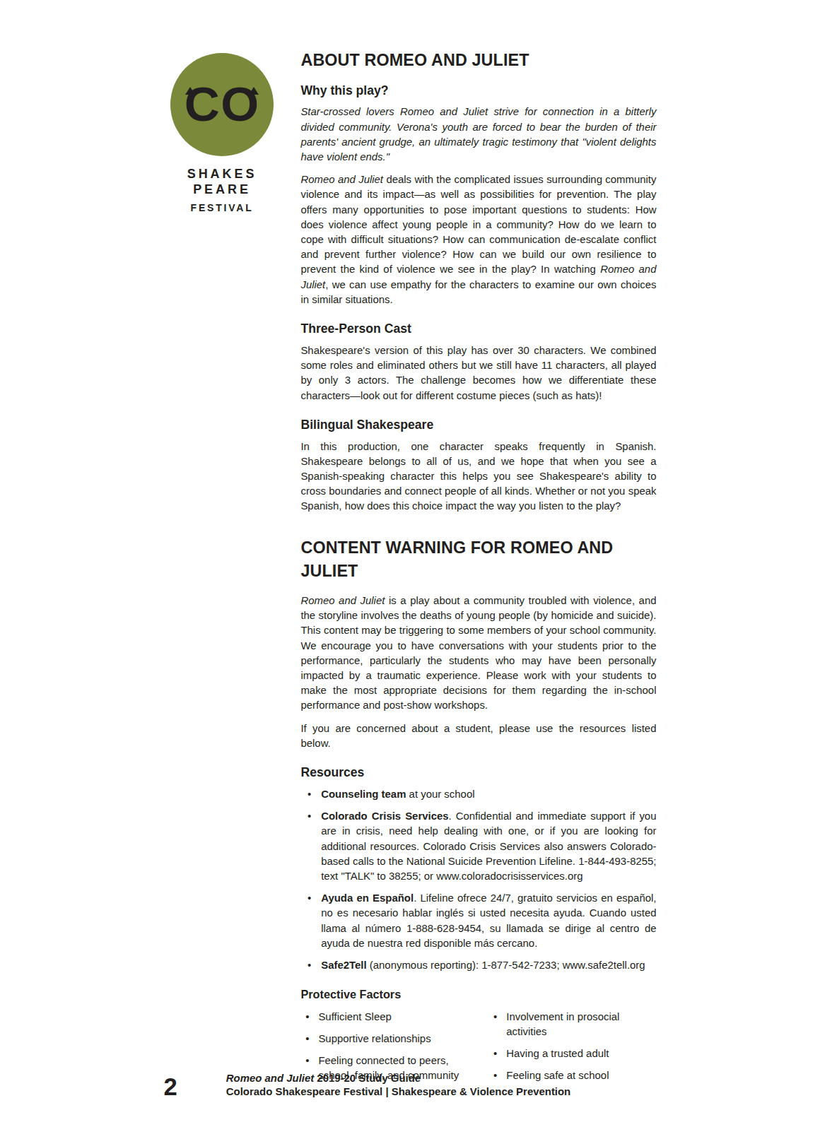CO
SHAKES
PEARE FESTIVAL
ABOUT ROMEO AND JULIET
Why this play?
Star-crossed lovers Romeo and Juliet strive for connection in a bitterly divided community. Verona's youth are forced to bear the burden of their parents' ancient grudge, an ultimately tragic testimony that "violent delights have violent ends."
Romeo and Juliet deals with the complicated issues surrounding community violence and its impact—as well as possibilities for prevention. The play offers many opportunities to pose important questions to students: How does violence affect young people in a community? How do we learn to cope with difficult situations? How can communication de-escalate conflict and prevent further violence? How can we build our own resilience to prevent the kind of violence we see in the play? In watching Romeo and Juliet, we can use empathy for the characters to examine our own choices in similar situations.
Three-Person Cast
Shakespeare's version of this play has over 30 characters. We combined some roles and eliminated others but we still have 11 characters, all played by only 3 actors. The challenge becomes how we differentiate these characters—look out for different costume pieces (such as hats)!
Bilingual Shakespeare
In this production, one character speaks frequently in Spanish. Shakespeare belongs to all of us, and we hope that when you see a Spanish-speaking character this helps you see Shakespeare's ability to cross boundaries and connect people of all kinds. Whether or not you speak Spanish, how does this choice impact the way you listen to the play?
CONTENT WARNING FOR ROMEO AND JULIET
Romeo and Juliet is a play about a community troubled with violence, and the storyline involves the deaths of young people (by homicide and suicide). This content may be triggering to some members of your school community. We encourage you to have conversations with your students prior to the performance, particularly the students who may have been personally impacted by a traumatic experience. Please work with your students to make the most appropriate decisions for them regarding the in-school performance and post-show workshops.
If you are concerned about a student, please use the resources listed below.
Resources
Counseling team at your school
Colorado Crisis Services. Confidential and immediate support if you are in crisis, need help dealing with one, or if you are looking for additional resources. Colorado Crisis Services also answers Colorado-based calls to the National Suicide Prevention Lifeline. 1-844-493-8255; text "TALK" to 38255; or www.coloradocrisisservices.org
Ayuda en Español. Lifeline ofrece 24/7, gratuito servicios en español, no es necesario hablar inglés si usted necesita ayuda. Cuando usted llama al número 1-888-628-9454, su llamada se dirige al centro de ayuda de nuestra red disponible más cercano.
Safe2Tell (anonymous reporting): 1-877-542-7233; www.safe2tell.org
Protective Factors
Sufficient Sleep
Supportive relationships
Feeling connected to peers, school, family, and community
Involvement in prosocial activities
Having a trusted adult
Feeling safe at school
2
Romeo and Juliet 2019-20 Study Guide
Colorado Shakespeare Festival | Shakespeare & Violence Prevention